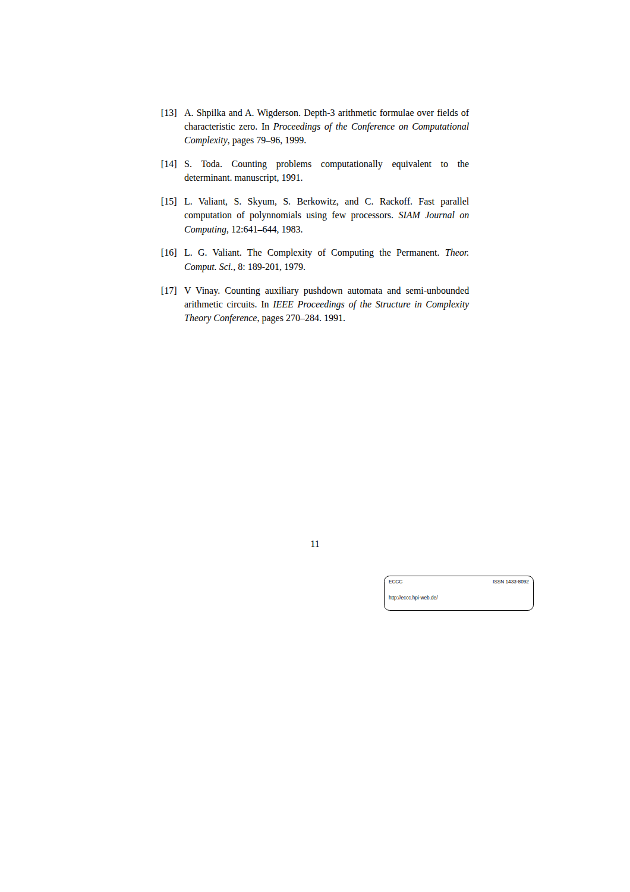[13] A. Shpilka and A. Wigderson. Depth-3 arithmetic formulae over fields of characteristic zero. In Proceedings of the Conference on Computational Complexity, pages 79–96, 1999.
[14] S. Toda. Counting problems computationally equivalent to the determinant. manuscript, 1991.
[15] L. Valiant, S. Skyum, S. Berkowitz, and C. Rackoff. Fast parallel computation of polynnomials using few processors. SIAM Journal on Computing, 12:641–644, 1983.
[16] L. G. Valiant. The Complexity of Computing the Permanent. Theor. Comput. Sci., 8: 189-201, 1979.
[17] V Vinay. Counting auxiliary pushdown automata and semi-unbounded arithmetic circuits. In IEEE Proceedings of the Structure in Complexity Theory Conference, pages 270–284. 1991.
11
ECCC ISSN 1433-8092
http://eccc.hpi-web.de/